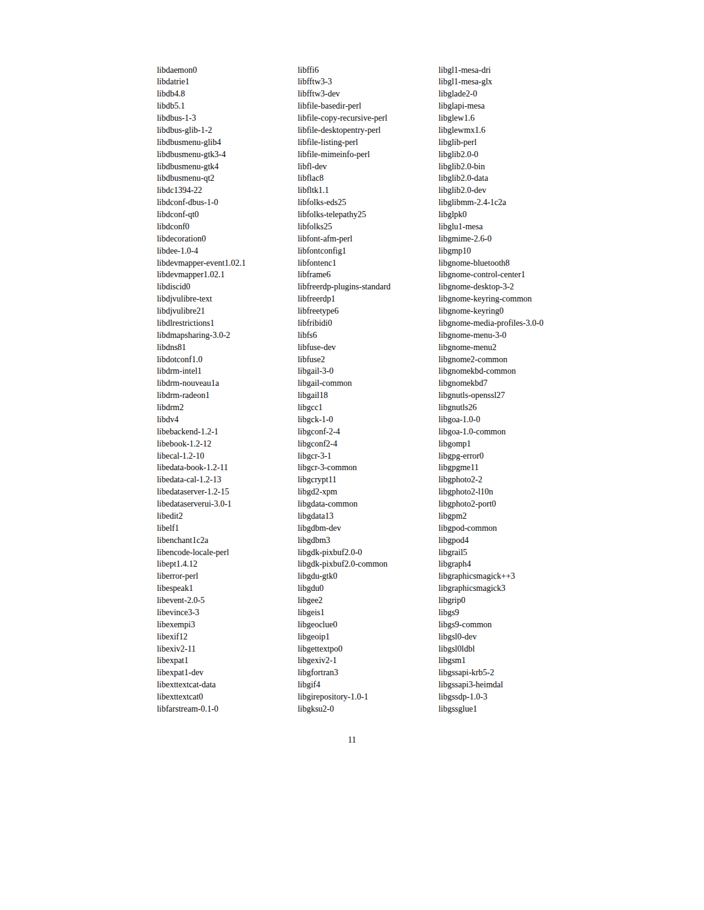libdaemon0
libdatrie1
libdb4.8
libdb5.1
libdbus-1-3
libdbus-glib-1-2
libdbusmenu-glib4
libdbusmenu-gtk3-4
libdbusmenu-gtk4
libdbusmenu-qt2
libdc1394-22
libdconf-dbus-1-0
libdconf-qt0
libdconf0
libdecoration0
libdee-1.0-4
libdevmapper-event1.02.1
libdevmapper1.02.1
libdiscid0
libdjvulibre-text
libdjvulibre21
libdlrestrictions1
libdmapsharing-3.0-2
libdns81
libdotconf1.0
libdrm-intel1
libdrm-nouveau1a
libdrm-radeon1
libdrm2
libdv4
libebackend-1.2-1
libebook-1.2-12
libecal-1.2-10
libedata-book-1.2-11
libedata-cal-1.2-13
libedataserver-1.2-15
libedataserverui-3.0-1
libedit2
libelf1
libenchant1c2a
libencode-locale-perl
libept1.4.12
liberror-perl
libespeak1
libevent-2.0-5
libevince3-3
libexempi3
libexif12
libexiv2-11
libexpat1
libexpat1-dev
libexttextcat-data
libexttextcat0
libfarstream-0.1-0
libffi6
libfftw3-3
libfftw3-dev
libfile-basedir-perl
libfile-copy-recursive-perl
libfile-desktopentry-perl
libfile-listing-perl
libfile-mimeinfo-perl
libfl-dev
libflac8
libfltk1.1
libfolks-eds25
libfolks-telepathy25
libfolks25
libfont-afm-perl
libfontconfig1
libfontenc1
libframe6
libfreerdp-plugins-standard
libfreerdp1
libfreetype6
libfribidi0
libfs6
libfuse-dev
libfuse2
libgail-3-0
libgail-common
libgail18
libgcc1
libgck-1-0
libgconf-2-4
libgconf2-4
libgcr-3-1
libgcr-3-common
libgcrypt11
libgd2-xpm
libgdata-common
libgdata13
libgdbm-dev
libgdbm3
libgdk-pixbuf2.0-0
libgdk-pixbuf2.0-common
libgdu-gtk0
libgdu0
libgee2
libgeis1
libgeoclue0
libgeoip1
libgettextpo0
libgexiv2-1
libgfortran3
libgif4
libgirepository-1.0-1
libgksu2-0
libgl1-mesa-dri
libgl1-mesa-glx
libglade2-0
libglapi-mesa
libglew1.6
libglewmx1.6
libglib-perl
libglib2.0-0
libglib2.0-bin
libglib2.0-data
libglib2.0-dev
libglibmm-2.4-1c2a
libglpk0
libglu1-mesa
libgmime-2.6-0
libgmp10
libgnome-bluetooth8
libgnome-control-center1
libgnome-desktop-3-2
libgnome-keyring-common
libgnome-keyring0
libgnome-media-profiles-3.0-0
libgnome-menu-3-0
libgnome-menu2
libgnome2-common
libgnomekbd-common
libgnomekbd7
libgnutls-openssl27
libgnutls26
libgoa-1.0-0
libgoa-1.0-common
libgomp1
libgpg-error0
libgpgme11
libgphoto2-2
libgphoto2-l10n
libgphoto2-port0
libgpm2
libgpod-common
libgpod4
libgrail5
libgraph4
libgraphicsmagick++3
libgraphicsmagick3
libgrip0
libgs9
libgs9-common
libgsl0-dev
libgsl0ldbl
libgsm1
libgssapi-krb5-2
libgssapi3-heimdal
libgssdp-1.0-3
libgssglue1
11